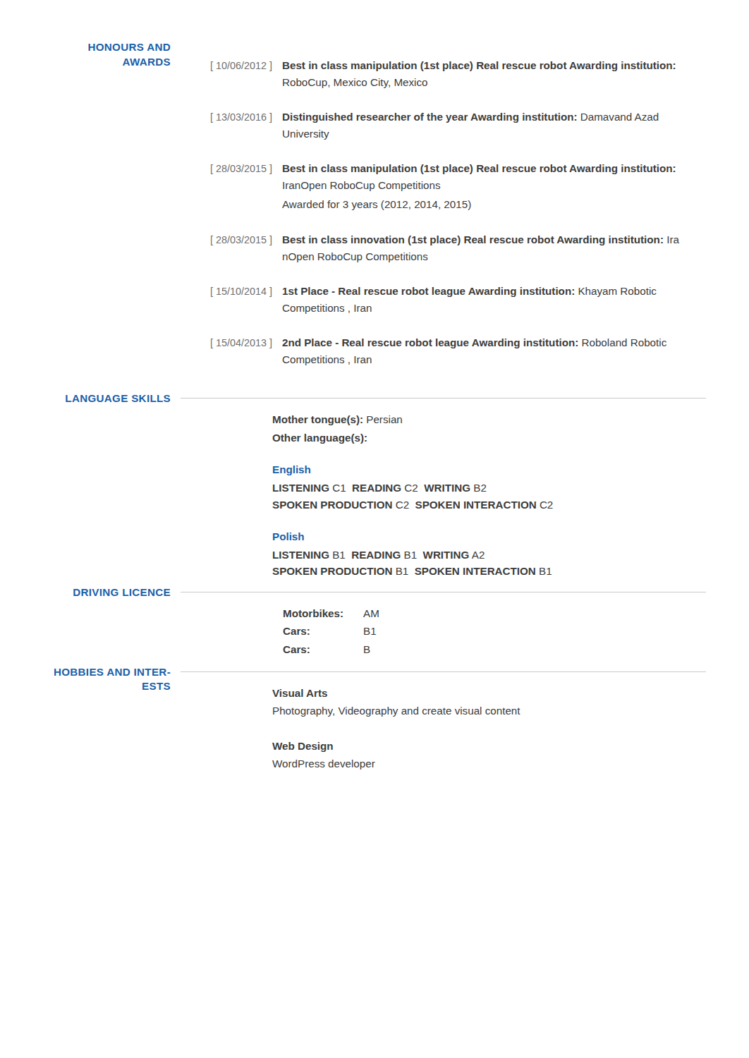Honours and
Awards
[ 10/06/2012 ]
Best in class manipulation (1st place) Real rescue robot Awarding institution: RoboCup, Mexico City, Mexico
[ 13/03/2016 ]
Distinguished researcher of the year Awarding institution: Damavand Azad University
[ 28/03/2015 ]
Best in class manipulation (1st place) Real rescue robot Awarding institution: IranOpen RoboCup Competitions Awarded for 3 years (2012, 2014, 2015)
[ 28/03/2015 ]
Best in class innovation (1st place) Real rescue robot Awarding institution: Ira nOpen RoboCup Competitions
[ 15/10/2014 ]
1st Place - Real rescue robot league Awarding institution: Khayam Robotic Competitions , Iran
[ 15/04/2013 ]
2nd Place - Real rescue robot league Awarding institution: Roboland Robotic Competitions , Iran
Language Skills
Mother tongue(s): Persian
Other language(s):
English
LISTENING C1 READING C2 WRITING B2
SPOKEN PRODUCTION C2 SPOKEN INTERACTION C2
Polish
LISTENING B1 READING B1 WRITING A2
SPOKEN PRODUCTION B1 SPOKEN INTERACTION B1
Driving Licence
| Motorbikes: | AM |
| Cars: | B1 |
| Cars: | B |
Hobbies and Inter-
ests
Visual Arts
Photography, Videography and create visual content
Web Design
WordPress developer